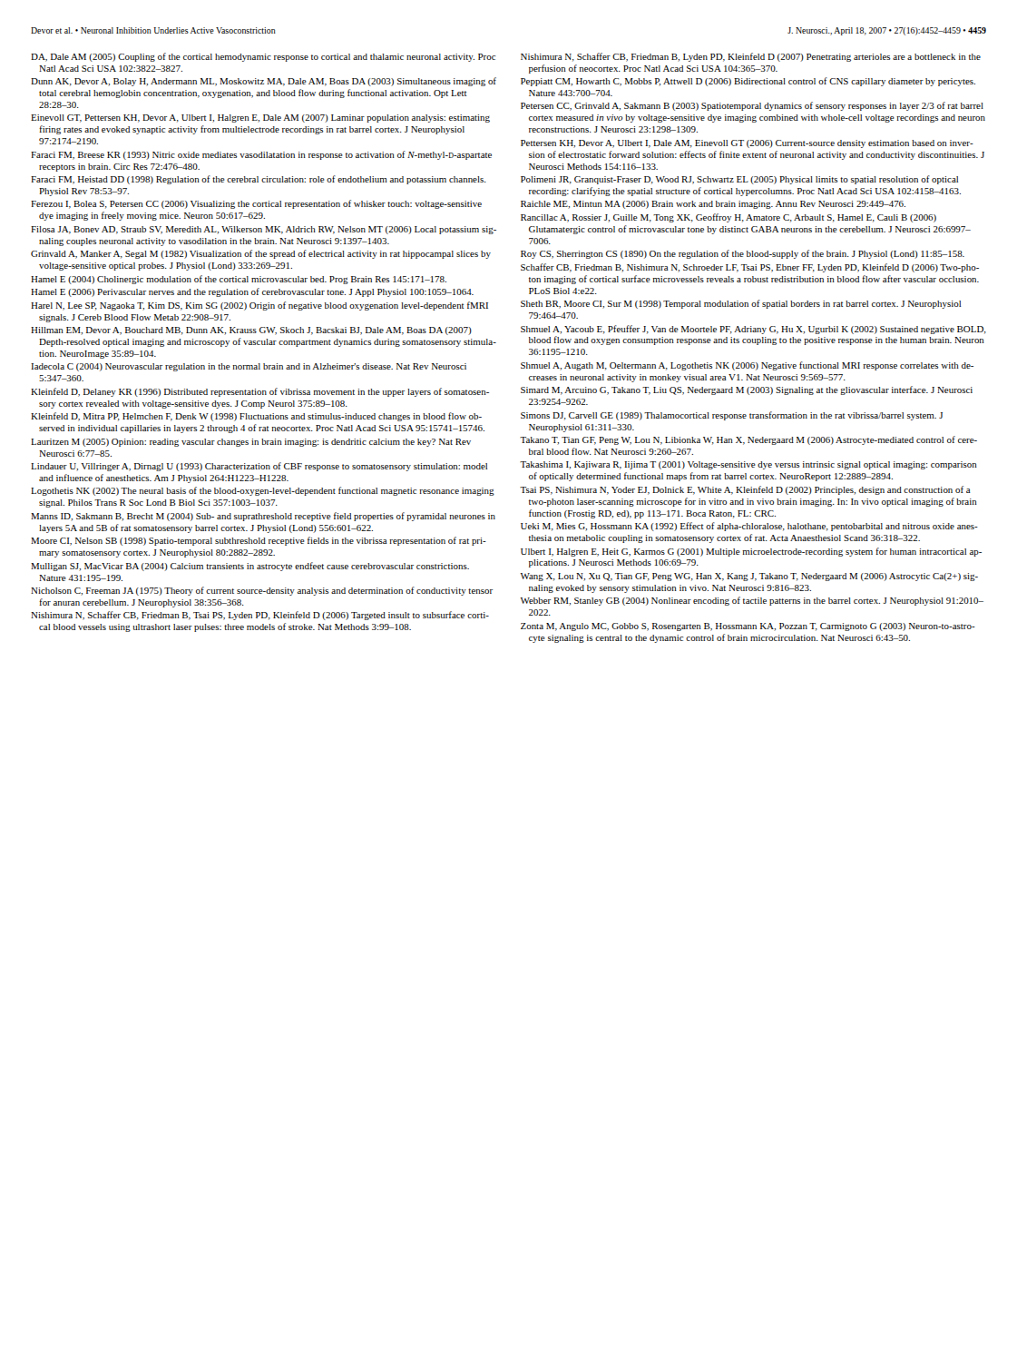Devor et al. • Neuronal Inhibition Underlies Active Vasoconstriction
J. Neurosci., April 18, 2007 • 27(16):4452–4459 • 4459
DA, Dale AM (2005) Coupling of the cortical hemodynamic response to cortical and thalamic neuronal activity. Proc Natl Acad Sci USA 102:3822–3827.
Dunn AK, Devor A, Bolay H, Andermann ML, Moskowitz MA, Dale AM, Boas DA (2003) Simultaneous imaging of total cerebral hemoglobin concentration, oxygenation, and blood flow during functional activation. Opt Lett 28:28–30.
Einevoll GT, Pettersen KH, Devor A, Ulbert I, Halgren E, Dale AM (2007) Laminar population analysis: estimating firing rates and evoked synaptic activity from multielectrode recordings in rat barrel cortex. J Neurophysiol 97:2174–2190.
Faraci FM, Breese KR (1993) Nitric oxide mediates vasodilatation in response to activation of N-methyl-d-aspartate receptors in brain. Circ Res 72:476–480.
Faraci FM, Heistad DD (1998) Regulation of the cerebral circulation: role of endothelium and potassium channels. Physiol Rev 78:53–97.
Ferezou I, Bolea S, Petersen CC (2006) Visualizing the cortical representation of whisker touch: voltage-sensitive dye imaging in freely moving mice. Neuron 50:617–629.
Filosa JA, Bonev AD, Straub SV, Meredith AL, Wilkerson MK, Aldrich RW, Nelson MT (2006) Local potassium signaling couples neuronal activity to vasodilation in the brain. Nat Neurosci 9:1397–1403.
Grinvald A, Manker A, Segal M (1982) Visualization of the spread of electrical activity in rat hippocampal slices by voltage-sensitive optical probes. J Physiol (Lond) 333:269–291.
Hamel E (2004) Cholinergic modulation of the cortical microvascular bed. Prog Brain Res 145:171–178.
Hamel E (2006) Perivascular nerves and the regulation of cerebrovascular tone. J Appl Physiol 100:1059–1064.
Harel N, Lee SP, Nagaoka T, Kim DS, Kim SG (2002) Origin of negative blood oxygenation level-dependent fMRI signals. J Cereb Blood Flow Metab 22:908–917.
Hillman EM, Devor A, Bouchard MB, Dunn AK, Krauss GW, Skoch J, Bacskai BJ, Dale AM, Boas DA (2007) Depth-resolved optical imaging and microscopy of vascular compartment dynamics during somatosensory stimulation. NeuroImage 35:89–104.
Iadecola C (2004) Neurovascular regulation in the normal brain and in Alzheimer's disease. Nat Rev Neurosci 5:347–360.
Kleinfeld D, Delaney KR (1996) Distributed representation of vibrissa movement in the upper layers of somatosensory cortex revealed with voltage-sensitive dyes. J Comp Neurol 375:89–108.
Kleinfeld D, Mitra PP, Helmchen F, Denk W (1998) Fluctuations and stimulus-induced changes in blood flow observed in individual capillaries in layers 2 through 4 of rat neocortex. Proc Natl Acad Sci USA 95:15741–15746.
Lauritzen M (2005) Opinion: reading vascular changes in brain imaging: is dendritic calcium the key? Nat Rev Neurosci 6:77–85.
Lindauer U, Villringer A, Dirnagl U (1993) Characterization of CBF response to somatosensory stimulation: model and influence of anesthetics. Am J Physiol 264:H1223–H1228.
Logothetis NK (2002) The neural basis of the blood-oxygen-level-dependent functional magnetic resonance imaging signal. Philos Trans R Soc Lond B Biol Sci 357:1003–1037.
Manns ID, Sakmann B, Brecht M (2004) Sub- and suprathreshold receptive field properties of pyramidal neurones in layers 5A and 5B of rat somatosensory barrel cortex. J Physiol (Lond) 556:601–622.
Moore CI, Nelson SB (1998) Spatio-temporal subthreshold receptive fields in the vibrissa representation of rat primary somatosensory cortex. J Neurophysiol 80:2882–2892.
Mulligan SJ, MacVicar BA (2004) Calcium transients in astrocyte endfeet cause cerebrovascular constrictions. Nature 431:195–199.
Nicholson C, Freeman JA (1975) Theory of current source-density analysis and determination of conductivity tensor for anuran cerebellum. J Neurophysiol 38:356–368.
Nishimura N, Schaffer CB, Friedman B, Tsai PS, Lyden PD, Kleinfeld D (2006) Targeted insult to subsurface cortical blood vessels using ultrashort laser pulses: three models of stroke. Nat Methods 3:99–108.
Nishimura N, Schaffer CB, Friedman B, Lyden PD, Kleinfeld D (2007) Penetrating arterioles are a bottleneck in the perfusion of neocortex. Proc Natl Acad Sci USA 104:365–370.
Peppiatt CM, Howarth C, Mobbs P, Attwell D (2006) Bidirectional control of CNS capillary diameter by pericytes. Nature 443:700–704.
Petersen CC, Grinvald A, Sakmann B (2003) Spatiotemporal dynamics of sensory responses in layer 2/3 of rat barrel cortex measured in vivo by voltage-sensitive dye imaging combined with whole-cell voltage recordings and neuron reconstructions. J Neurosci 23:1298–1309.
Pettersen KH, Devor A, Ulbert I, Dale AM, Einevoll GT (2006) Current-source density estimation based on inversion of electrostatic forward solution: effects of finite extent of neuronal activity and conductivity discontinuities. J Neurosci Methods 154:116–133.
Polimeni JR, Granquist-Fraser D, Wood RJ, Schwartz EL (2005) Physical limits to spatial resolution of optical recording: clarifying the spatial structure of cortical hypercolumns. Proc Natl Acad Sci USA 102:4158–4163.
Raichle ME, Mintun MA (2006) Brain work and brain imaging. Annu Rev Neurosci 29:449–476.
Rancillac A, Rossier J, Guille M, Tong XK, Geoffroy H, Amatore C, Arbault S, Hamel E, Cauli B (2006) Glutamatergic control of microvascular tone by distinct GABA neurons in the cerebellum. J Neurosci 26:6997–7006.
Roy CS, Sherrington CS (1890) On the regulation of the blood-supply of the brain. J Physiol (Lond) 11:85–158.
Schaffer CB, Friedman B, Nishimura N, Schroeder LF, Tsai PS, Ebner FF, Lyden PD, Kleinfeld D (2006) Two-photon imaging of cortical surface microvessels reveals a robust redistribution in blood flow after vascular occlusion. PLoS Biol 4:e22.
Sheth BR, Moore CI, Sur M (1998) Temporal modulation of spatial borders in rat barrel cortex. J Neurophysiol 79:464–470.
Shmuel A, Yacoub E, Pfeuffer J, Van de Moortele PF, Adriany G, Hu X, Ugurbil K (2002) Sustained negative BOLD, blood flow and oxygen consumption response and its coupling to the positive response in the human brain. Neuron 36:1195–1210.
Shmuel A, Augath M, Oeltermann A, Logothetis NK (2006) Negative functional MRI response correlates with decreases in neuronal activity in monkey visual area V1. Nat Neurosci 9:569–577.
Simard M, Arcuino G, Takano T, Liu QS, Nedergaard M (2003) Signaling at the gliovascular interface. J Neurosci 23:9254–9262.
Simons DJ, Carvell GE (1989) Thalamocortical response transformation in the rat vibrissa/barrel system. J Neurophysiol 61:311–330.
Takano T, Tian GF, Peng W, Lou N, Libionka W, Han X, Nedergaard M (2006) Astrocyte-mediated control of cerebral blood flow. Nat Neurosci 9:260–267.
Takashima I, Kajiwara R, Iijima T (2001) Voltage-sensitive dye versus intrinsic signal optical imaging: comparison of optically determined functional maps from rat barrel cortex. NeuroReport 12:2889–2894.
Tsai PS, Nishimura N, Yoder EJ, Dolnick E, White A, Kleinfeld D (2002) Principles, design and construction of a two-photon laser-scanning microscope for in vitro and in vivo brain imaging. In: In vivo optical imaging of brain function (Frostig RD, ed), pp 113–171. Boca Raton, FL: CRC.
Ueki M, Mies G, Hossmann KA (1992) Effect of alpha-chloralose, halothane, pentobarbital and nitrous oxide anesthesia on metabolic coupling in somatosensory cortex of rat. Acta Anaesthesiol Scand 36:318–322.
Ulbert I, Halgren E, Heit G, Karmos G (2001) Multiple microelectrode-recording system for human intracortical applications. J Neurosci Methods 106:69–79.
Wang X, Lou N, Xu Q, Tian GF, Peng WG, Han X, Kang J, Takano T, Nedergaard M (2006) Astrocytic Ca(2+) signaling evoked by sensory stimulation in vivo. Nat Neurosci 9:816–823.
Webber RM, Stanley GB (2004) Nonlinear encoding of tactile patterns in the barrel cortex. J Neurophysiol 91:2010–2022.
Zonta M, Angulo MC, Gobbo S, Rosengarten B, Hossmann KA, Pozzan T, Carmignoto G (2003) Neuron-to-astrocyte signaling is central to the dynamic control of brain microcirculation. Nat Neurosci 6:43–50.